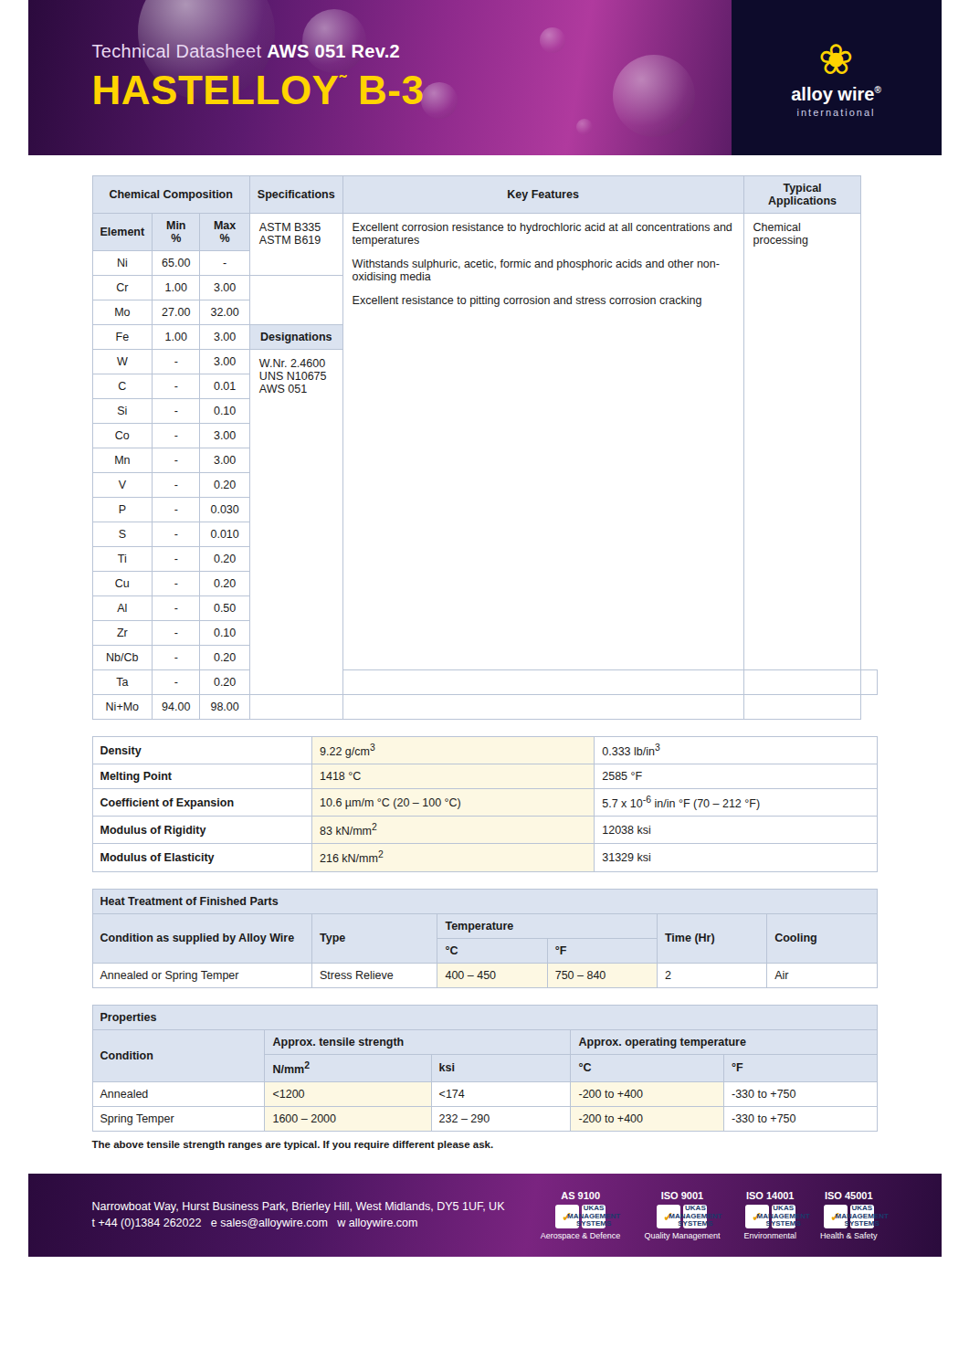Technical Datasheet AWS 051 Rev.2
HASTELLOY˜ B-3
❀
alloy wire®
international
| Chemical Composition | Specifications | Key Features | Typical Applications |
| --- | --- | --- | --- |
| Element | Min % | Max % | ASTM B335 ASTM B619 | Excellent corrosion resistance to hydrochloric acid at all concentrations and temperatures Withstands sulphuric, acetic, formic and phosphoric acids and other non-oxidising media Excellent resistance to pitting corrosion and stress corrosion cracking | Chemical processing |
| Ni | 65.00 | - |
| Cr | 1.00 | 3.00 | |
| Mo | 27.00 | 32.00 |
| Fe | 1.00 | 3.00 | Designations |
| W | - | 3.00 | W.Nr. 2.4600 UNS N10675 AWS 051 |
| C | - | 0.01 |
| Si | - | 0.10 |
| Co | - | 3.00 |
| Mn | - | 3.00 |
| V | - | 0.20 |
| P | - | 0.030 |
| S | - | 0.010 |
| Ti | - | 0.20 |
| Cu | - | 0.20 |
| Al | - | 0.50 |
| Zr | - | 0.10 |
| Nb/Cb | - | 0.20 |
| Ta | - | 0.20 | | | |
| Ni+Mo | 94.00 | 98.00 | | | |
| Density | 9.22 g/cm 3 | 0.333 lb/in 3 |
| Melting Point | 1418 °C | 2585 °F |
| Coefficient of Expansion | 10.6 µm/m °C (20 – 100 °C) | 5.7 x 10 -6 in/in °F (70 – 212 °F) |
| Modulus of Rigidity | 83 kN/mm 2 | 12038 ksi |
| Modulus of Elasticity | 216 kN/mm 2 | 31329 ksi |
| Heat Treatment of Finished Parts |
| --- |
| Condition as supplied by Alloy Wire | Type | Temperature | Time (Hr) | Cooling |
| °C | °F |
| Annealed or Spring Temper | Stress Relieve | 400 – 450 | 750 – 840 | 2 | Air |
| Properties |
| --- |
| Condition | Approx. tensile strength | Approx. operating temperature |
| N/mm 2 | ksi | °C | °F |
| Annealed | <1200 | <174 | -200 to +400 | -330 to +750 |
| Spring Temper | 1600 – 2000 | 232 – 290 | -200 to +400 | -330 to +750 |
The above tensile strength ranges are typical. If you require different please ask.
Narrowboat Way, Hurst Business Park, Brierley Hill, West Midlands, DY5 1UF, UK
t +44 (0)1384 262022 e sales@alloywire.com w alloywire.com
AS 9100
✓
UKAS MANAGEMENT SYSTEMS
Aerospace & Defence
ISO 9001
✓
UKAS MANAGEMENT SYSTEMS
Quality Management
ISO 14001
✓
UKAS MANAGEMENT SYSTEMS
Environmental
ISO 45001
✓
UKAS MANAGEMENT SYSTEMS
Health & Safety